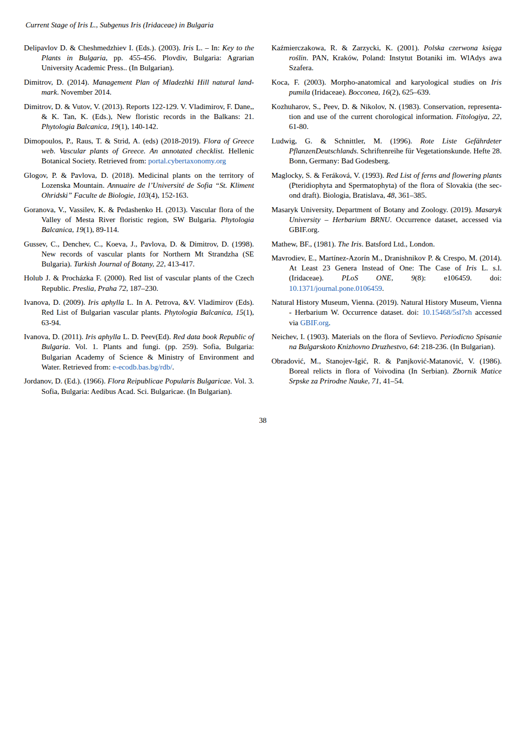Current Stage of Iris L., Subgenus Iris (Iridaceae) in Bulgaria
Delipavlov D. & Cheshmedzhiev I. (Eds.). (2003). Iris L. – In: Key to the Plants in Bulgaria, pp. 455-456. Plovdiv, Bulgaria: Agrarian University Academic Press.. (In Bulgarian).
Dimitrov, D. (2014). Management Plan of Mladezhki Hill natural landmark. November 2014.
Dimitrov, D. & Vutov, V. (2013). Reports 122-129. V. Vladimirov, F. Dane,, & K. Tan, K. (Eds.), New floristic records in the Balkans: 21. Phytologia Balcanica, 19(1), 140-142.
Dimopoulos, P., Raus, T. & Strid, A. (eds) (2018-2019). Flora of Greece web. Vascular plants of Greece. An annotated checklist. Hellenic Botanical Society. Retrieved from: portal.cybertaxonomy.org
Glogov, P. & Pavlova, D. (2018). Medicinal plants on the territory of Lozenska Mountain. Annuaire de l’Université de Sofia “St. Kliment Ohridski” Faculte de Biologie, 103(4), 152-163.
Goranova, V., Vassilev, K. & Pedashenko H. (2013). Vascular flora of the Valley of Mesta River floristic region, SW Bulgaria. Phytologia Balcanica, 19(1), 89-114.
Gussev, C., Denchev, C., Koeva, J., Pavlova, D. & Dimitrov, D. (1998). New records of vascular plants for Northern Mt Strandzha (SE Bulgaria). Turkish Journal of Botany, 22, 413-417.
Holub J. & Procházka F. (2000). Red list of vascular plants of the Czech Republic. Preslia, Praha 72, 187–230.
Ivanova, D. (2009). Iris aphylla L. In A. Petrova, &V. Vladimirov (Eds). Red List of Bulgarian vascular plants. Phytologia Balcanica, 15(1), 63-94.
Ivanova, D. (2011). Iris aphylla L. D. Peev(Ed). Red data book Republic of Bulgaria. Vol. 1. Plants and fungi. (pp. 259). Sofia, Bulgaria: Bulgarian Academy of Science & Ministry of Environment and Water. Retrieved from: e-ecodb.bas.bg/rdb/.
Jordanov, D. (Ed.). (1966). Flora Reipublicae Popularis Bulgaricae. Vol. 3. Sofia, Bulgaria: Aedibus Acad. Sci. Bulgaricae. (In Bulgarian).
Kaźmierczakowa, R. & Zarzycki, K. (2001). Polska czerwona księga roślin. PAN, Kraków, Poland: Instytut Botaniki im. WlAdys awa Szafera.
Koca, F. (2003). Morpho-anatomical and karyological studies on Iris pumila (Iridaceae). Bocconea, 16(2), 625–639.
Kozhuharov, S., Peev, D. & Nikolov, N. (1983). Conservation, representation and use of the current chorological information. Fitologiya, 22, 61-80.
Ludwig, G. & Schnittler, M. (1996). Rote Liste Gefährdeter PflanzenDeutschlands. Schriftenreihe für Vegetationskunde. Hefte 28. Bonn, Germany: Bad Godesberg.
Maglocky, S. & Feráková, V. (1993). Red List of ferns and flowering plants (Pteridiophyta and Spermatophyta) of the flora of Slovakia (the second draft). Biologia, Bratislava, 48, 361–385.
Masaryk University, Department of Botany and Zoology. (2019). Masaryk University – Herbarium BRNU. Occurrence dataset, accessed via GBIF.org.
Mathew, BF., (1981). The Iris. Batsford Ltd., London.
Mavrodiev, E., Martínez-Azorín M., Dranishnikov P. & Crespo, M. (2014). At Least 23 Genera Instead of One: The Case of Iris L. s.l. (Iridaceae). PLoS ONE, 9(8): e106459. doi: 10.1371/journal.pone.0106459.
Natural History Museum, Vienna. (2019). Natural History Museum, Vienna - Herbarium W. Occurrence dataset. doi: 10.15468/5sl7sh accessed via GBIF.org.
Neichev, I. (1903). Materials on the flora of Sevlievo. Periodicno Spisanie na Bulgarskoto Knizhovno Druzhestvo, 64: 218-236. (In Bulgarian).
Obradović, M., Stanojev-Igić, R. & Panjković-Matanović, V. (1986). Boreal relicts in flora of Voivodina (In Serbian). Zbornik Matice Srpske za Prirodne Nauke, 71, 41–54.
38